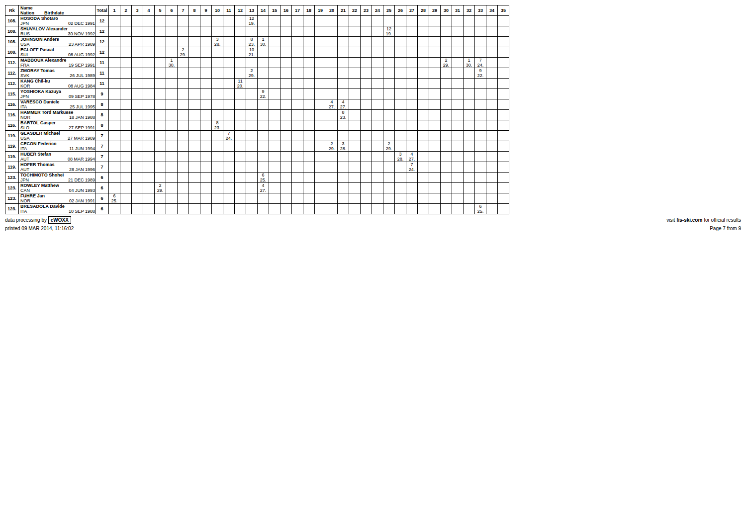| Rk | Name Nation Birthdate | Total | 1 | 2 | 3 | 4 | 5 | 6 | 7 | 8 | 9 | 10 | 11 | 12 | 13 | 14 | 15 | 16 | 17 | 18 | 19 | 20 | 21 | 22 | 23 | 24 | 25 | 26 | 27 | 28 | 29 | 30 | 31 | 32 | 33 | 34 | 35 |
| --- | --- | --- | --- | --- | --- | --- | --- | --- | --- | --- | --- | --- | --- | --- | --- | --- | --- | --- | --- | --- | --- | --- | --- | --- | --- | --- | --- | --- | --- | --- | --- | --- | --- | --- | --- | --- | --- |
| 108. | HOSODA Shotaro JPN 02 DEC 1991 | 12 | | | | | | | | | | | | | 12 19. | | | | | | | | | | | | | | | | | | | | | | |
| 108. | SHUVALOV Alexander RUS 30 NOV 1992 | 12 | | | | | | | | | | | | | | | | | | | | | | | | | 12 19. | | | | | | | | | | |
| 108. | JOHNSON Anders USA 23 APR 1989 | 12 | | | | | | | | | | 3 28. | | | 8 23. | 1 30. | | | | | | | | | | | | | | | | | | | | | |
| 108. | EGLOFF Pascal SUI 08 AUG 1992 | 12 | | | | | | | 2 29. | | | | | | 10 21. | | | | | | | | | | | | | | | | | | | | | | |
| 112. | MABBOUX Alexandre FRA 19 SEP 1991 | 11 | | | | | | 1 30. | | | | | | | | | | | | | | | | | | | | | | | | 2 29. | | 1 30. | 7 24. | | |
| 112. | ZMORAY Tomas SVK 26 JUL 1989 | 11 | | | | | | | | | | | | | 2 29. | | | | | | | | | | | | | | | | | | | | 9 22. | | |
| 112. | KANG Chil-ku KOR 08 AUG 1984 | 11 | | | | | | | | | | | | 11 20. | | | | | | | | | | | | | | | | | | | | | | | |
| 115. | YOSHIOKA Kazuya JPN 09 SEP 1978 | 9 | | | | | | | | | | | | | | 9 22. | | | | | | | | | | | | | | | | | | | | | |
| 116. | VARESCO Daniele ITA 25 JUL 1995 | 8 | | | | | | | | | | | | | | | | | | | | 4 27. | 4 27. | | | | | | | | | | | | | | |
| 116. | HAMMER Tord Markusse NOR 18 JAN 1988 | 8 | | | | | | | | | | | | | | | | | | | | | 8 23. | | | | | | | | | | | | | | |
| 116. | BARTOL Gasper SLO 27 SEP 1991 | 8 | | | | | | | | | | 8 23. | | | | | | | | | | | | | | | | | | | | | | | | | |
| 119. | GLASDER Michael USA 27 MAR 1989 | 7 | | | | | | | | | | | 7 24. | | | | | | | | | | | | | | | | | | | | | | | |
| 119. | CECON Federico ITA 11 JUN 1994 | 7 | | | | | | | | | | | | | | | | | | | | 2 29. | 3 28. | | | | 2 29. | | | | | | | | | | |
| 119. | HUBER Stefan AUT 08 MAR 1994 | 7 | | | | | | | | | | | | | | | | | | | | | | | | | | 3 28. | 4 27. | | | | | | | | |
| 119. | HOFER Thomas AUT 28 JAN 1996 | 7 | | | | | | | | | | | | | | | | | | | | | | | | | | | 7 24. | | | | | | | | |
| 123. | TOCHIMOTO Shohei JPN 21 DEC 1989 | 6 | | | | | | | | | | | | | | 6 25. | | | | | | | | | | | | | | | | | | | | | |
| 123. | ROWLEY Matthew CAN 04 JUN 1993 | 6 | | | | | 2 29. | | | | | | | | | 4 27. | | | | | | | | | | | | | | | | | | | | | |
| 123. | FUHRE Jan NOR 02 JAN 1991 | 6 | 6 25. | | | | | | | | | | | | | | | | | | | | | | | | | | | | | | | | | | |
| 123. | BRESADOLA Davide ITA 10 SEP 1988 | 6 | | | | | | | | | | | | | | | | | | | | | | | | | | | | | | | | | 6 25. | | |
data processing by eWOXX
visit fis-ski.com for official results
printed 09 MAR 2014, 11:16:02
Page 7 from 9